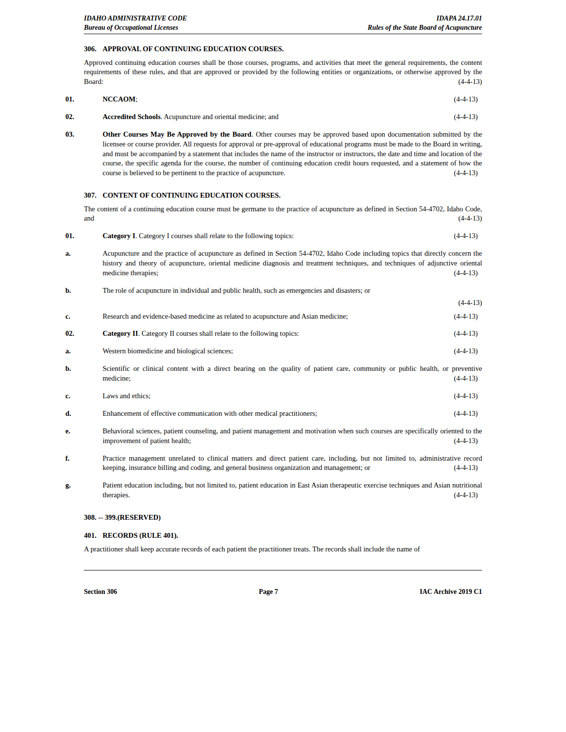IDAHO ADMINISTRATIVE CODE
Bureau of Occupational Licenses
IDAPA 24.17.01
Rules of the State Board of Acupuncture
306. APPROVAL OF CONTINUING EDUCATION COURSES.
Approved continuing education courses shall be those courses, programs, and activities that meet the general requirements, the content requirements of these rules, and that are approved or provided by the following entities or organizations, or otherwise approved by the Board: (4-4-13)
01. NCCAOM; (4-4-13)
02. Accredited Schools. Acupuncture and oriental medicine; and (4-4-13)
03. Other Courses May Be Approved by the Board. Other courses may be approved based upon documentation submitted by the licensee or course provider. All requests for approval or pre-approval of educational programs must be made to the Board in writing, and must be accompanied by a statement that includes the name of the instructor or instructors, the date and time and location of the course, the specific agenda for the course, the number of continuing education credit hours requested, and a statement of how the course is believed to be pertinent to the practice of acupuncture. (4-4-13)
307. CONTENT OF CONTINUING EDUCATION COURSES.
The content of a continuing education course must be germane to the practice of acupuncture as defined in Section 54-4702, Idaho Code, and (4-4-13)
01. Category I. Category I courses shall relate to the following topics: (4-4-13)
a. Acupuncture and the practice of acupuncture as defined in Section 54-4702, Idaho Code including topics that directly concern the history and theory of acupuncture, oriental medicine diagnosis and treatment techniques, and techniques of adjunctive oriental medicine therapies; (4-4-13)
b. The role of acupuncture in individual and public health, such as emergencies and disasters; or
(4-4-13)
c. Research and evidence-based medicine as related to acupuncture and Asian medicine; (4-4-13)
02. Category II. Category II courses shall relate to the following topics: (4-4-13)
a. Western biomedicine and biological sciences; (4-4-13)
b. Scientific or clinical content with a direct bearing on the quality of patient care, community or public health, or preventive medicine; (4-4-13)
c. Laws and ethics; (4-4-13)
d. Enhancement of effective communication with other medical practitioners; (4-4-13)
e. Behavioral sciences, patient counseling, and patient management and motivation when such courses are specifically oriented to the improvement of patient health; (4-4-13)
f. Practice management unrelated to clinical matters and direct patient care, including, but not limited to, administrative record keeping, insurance billing and coding, and general business organization and management; or (4-4-13)
g. Patient education including, but not limited to, patient education in East Asian therapeutic exercise techniques and Asian nutritional therapies. (4-4-13)
308. -- 399.(RESERVED)
401. RECORDS (RULE 401).
A practitioner shall keep accurate records of each patient the practitioner treats. The records shall include the name of
Section 306
Page 7
IAC Archive 2019 C1